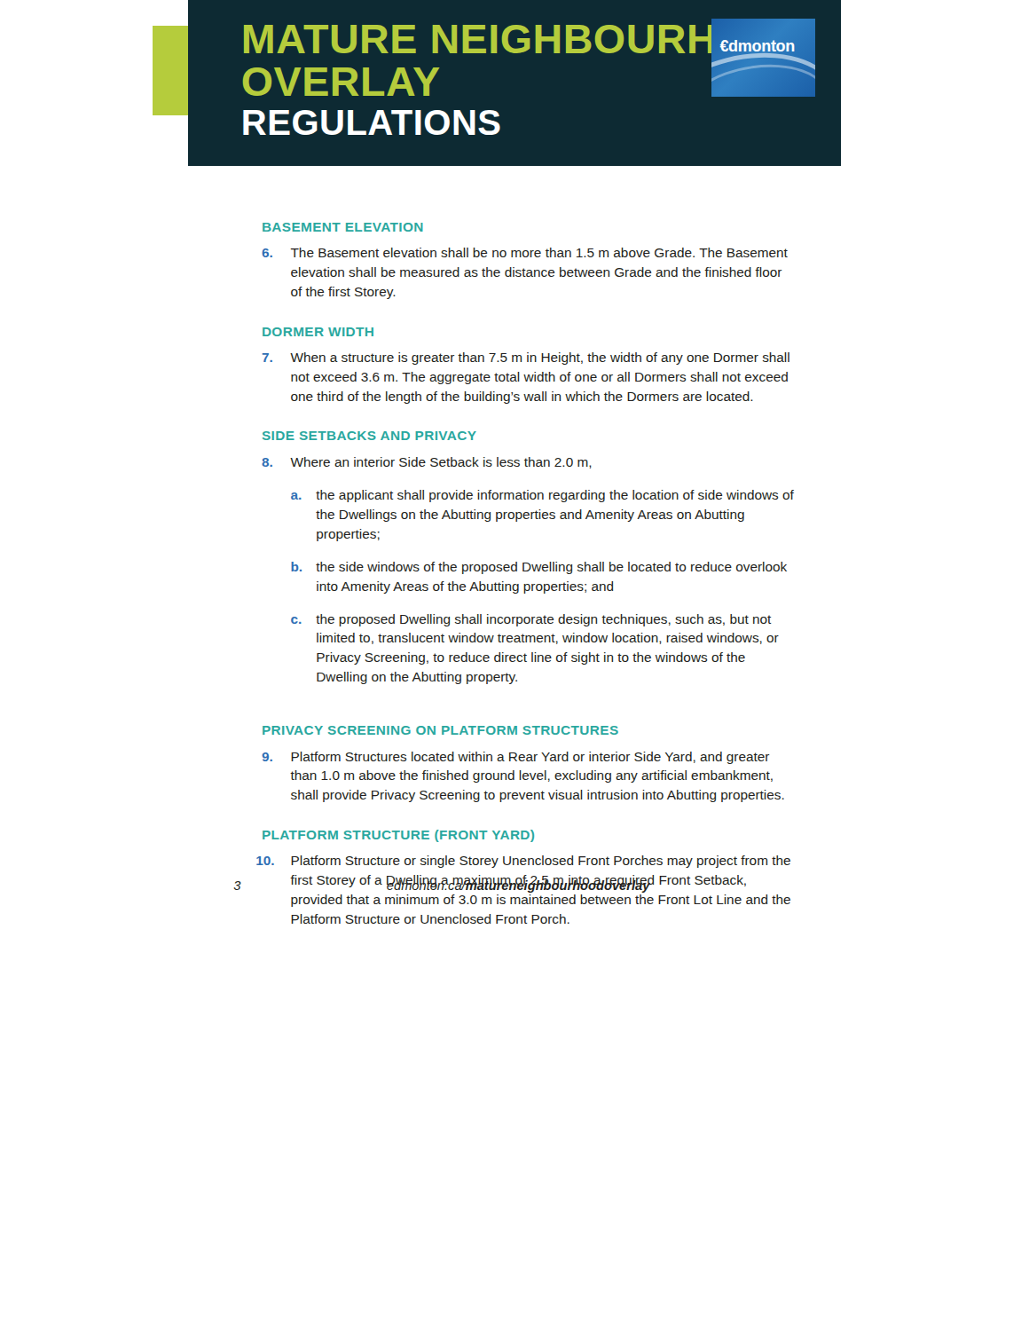MATURE NEIGHBOURHOOD
OVERLAY
REGULATIONS
€dmonton
Basement Elevation
6.
The Basement elevation shall be no more than 1.5 m above Grade. The Basement elevation shall be measured as the distance between Grade and the finished floor of the first Storey.
Dormer Width
7.
When a structure is greater than 7.5 m in Height, the width of any one Dormer shall not exceed 3.6 m. The aggregate total width of one or all Dormers shall not exceed one third of the length of the building’s wall in which the Dormers are located.
Side Setbacks and Privacy
8.
Where an interior Side Setback is less than 2.0 m,
a.
the applicant shall provide information regarding the location of side windows of the Dwellings on the Abutting properties and Amenity Areas on Abutting properties;
b.
the side windows of the proposed Dwelling shall be located to reduce overlook into Amenity Areas of the Abutting properties; and
c.
the proposed Dwelling shall incorporate design techniques, such as, but not limited to, translucent window treatment, window location, raised windows, or Privacy Screening, to reduce direct line of sight in to the windows of the Dwelling on the Abutting property.
Privacy Screening on Platform Structures
9.
Platform Structures located within a Rear Yard or interior Side Yard, and greater than 1.0 m above the finished ground level, excluding any artificial embankment, shall provide Privacy Screening to prevent visual intrusion into Abutting properties.
Platform Structure (Front Yard)
10.
Platform Structure or single Storey Unenclosed Front Porches may project from the first Storey of a Dwelling a maximum of 2.5 m into a required Front Setback, provided that a minimum of 3.0 m is maintained between the Front Lot Line and the Platform Structure or Unenclosed Front Porch.
3
edmonton.ca/matureneighbourhoodoverlay